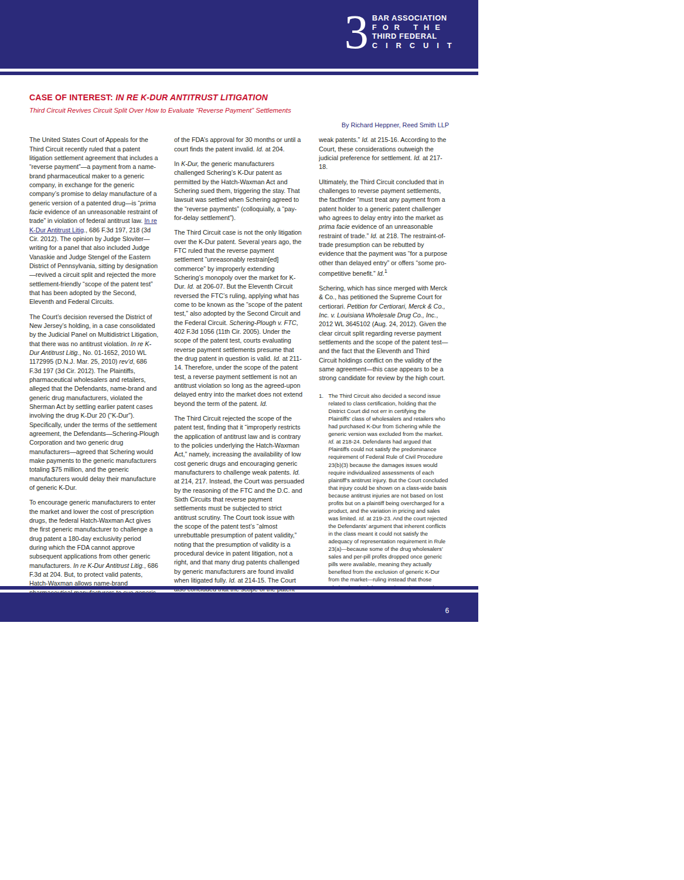3
BAR ASSOCIATION
F O R T H E
THIRD FEDERAL
C I R C U I T
CASE OF INTEREST: IN RE K-DUR ANTITRUST LITIGATION
Third Circuit Revives Circuit Split Over How to Evaluate “Reverse Payment” Settlements
By Richard Heppner, Reed Smith LLP
The United States Court of Appeals for the Third Circuit recently ruled that a patent litigation settlement agreement that includes a “reverse payment”—a payment from a name-brand pharmaceutical maker to a generic company, in exchange for the generic company’s promise to delay manufacture of a generic version of a patented drug—is “prima facie evidence of an unreasonable restraint of trade” in violation of federal antitrust law. In re K-Dur Antitrust Litig., 686 F.3d 197, 218 (3d Cir. 2012). The opinion by Judge Sloviter—writing for a panel that also included Judge Vanaskie and Judge Stengel of the Eastern District of Pennsylvania, sitting by designation—revived a circuit split and rejected the more settlement-friendly “scope of the patent test” that has been adopted by the Second, Eleventh and Federal Circuits.
The Court’s decision reversed the District of New Jersey’s holding, in a case consolidated by the Judicial Panel on Multidistrict Litigation, that there was no antitrust violation. In re K-Dur Antitrust Litig., No. 01-1652, 2010 WL 1172995 (D.N.J. Mar. 25, 2010) rev’d, 686 F.3d 197 (3d Cir. 2012). The Plaintiffs, pharmaceutical wholesalers and retailers, alleged that the Defendants, name-brand and generic drug manufacturers, violated the Sherman Act by settling earlier patent cases involving the drug K-Dur 20 (“K-Dur”). Specifically, under the terms of the settlement agreement, the Defendants—Schering-Plough Corporation and two generic drug manufacturers—agreed that Schering would make payments to the generic manufacturers totaling $75 million, and the generic manufacturers would delay their manufacture of generic K-Dur.
To encourage generic manufacturers to enter the market and lower the cost of prescription drugs, the federal Hatch-Waxman Act gives the first generic manufacturer to challenge a drug patent a 180-day exclusivity period during which the FDA cannot approve subsequent applications from other generic manufacturers. In re K-Dur Antitrust Litig., 686 F.3d at 204. But, to protect valid patents, Hatch-Waxman allows name-brand pharmaceutical manufacturers to sue generic manufacturers for infringement of the patent as soon as they challenge it, triggering a stay of the FDA’s approval for 30 months or until a court finds the patent invalid. Id. at 204.
In K-Dur, the generic manufacturers challenged Schering’s K-Dur patent as permitted by the Hatch-Waxman Act and Schering sued them, triggering the stay. That lawsuit was settled when Schering agreed to the “reverse payments” (colloquially, a “pay-for-delay settlement”).
The Third Circuit case is not the only litigation over the K-Dur patent. Several years ago, the FTC ruled that the reverse payment settlement “unreasonably restrain[ed] commerce” by improperly extending Schering’s monopoly over the market for K-Dur. Id. at 206-07. But the Eleventh Circuit reversed the FTC’s ruling, applying what has come to be known as the “scope of the patent test,” also adopted by the Second Circuit and the Federal Circuit. Schering-Plough v. FTC, 402 F.3d 1056 (11th Cir. 2005). Under the scope of the patent test, courts evaluating reverse payment settlements presume that the drug patent in question is valid. Id. at 211-14. Therefore, under the scope of the patent test, a reverse payment settlement is not an antitrust violation so long as the agreed-upon delayed entry into the market does not extend beyond the term of the patent. Id.
The Third Circuit rejected the scope of the patent test, finding that it “improperly restricts the application of antitrust law and is contrary to the policies underlying the Hatch-Waxman Act,” namely, increasing the availability of low cost generic drugs and encouraging generic manufacturers to challenge weak patents. Id. at 214, 217. Instead, the Court was persuaded by the reasoning of the FTC and the D.C. and Sixth Circuits that reverse payment settlements must be subjected to strict antitrust scrutiny. The Court took issue with the scope of the patent test’s “almost unrebuttable presumption of patent validity,” noting that the presumption of validity is a procedural device in patent litigation, not a right, and that many drug patents challenged by generic manufacturers are found invalid when litigated fully. Id. at 214-15. The Court also concluded that the scope of the patent test is contrary to the public interest underlying antitrust and patent law which “supports judicial testing and elimination of weak patents.” Id. at 215-16. According to the Court, these considerations outweigh the judicial preference for settlement. Id. at 217-18.
Ultimately, the Third Circuit concluded that in challenges to reverse payment settlements, the factfinder “must treat any payment from a patent holder to a generic patent challenger who agrees to delay entry into the market as prima facie evidence of an unreasonable restraint of trade.” Id. at 218. The restraint-of-trade presumption can be rebutted by evidence that the payment was “for a purpose other than delayed entry” or offers “some pro-competitive benefit.” Id.1
Schering, which has since merged with Merck & Co., has petitioned the Supreme Court for certiorari. Petition for Certiorari, Merck & Co., Inc. v. Louisiana Wholesale Drug Co., Inc., 2012 WL 3645102 (Aug. 24, 2012). Given the clear circuit split regarding reverse payment settlements and the scope of the patent test—and the fact that the Eleventh and Third Circuit holdings conflict on the validity of the same agreement—this case appears to be a strong candidate for review by the high court.
1.
The Third Circuit also decided a second issue related to class certification, holding that the District Court did not err in certifying the Plaintiffs’ class of wholesalers and retailers who had purchased K-Dur from Schering while the generic version was excluded from the market. Id. at 218-24. Defendants had argued that Plaintiffs could not satisfy the predominance requirement of Federal Rule of Civil Procedure 23(b)(3) because the damages issues would require individualized assessments of each plaintiff’s antitrust injury. But the Court concluded that injury could be shown on a class-wide basis because antitrust injuries are not based on lost profits but on a plaintiff being overcharged for a product, and the variation in pricing and sales was limited. Id. at 219-23. And the court rejected the Defendants’ argument that inherent conflicts in the class meant it could not satisfy the adequacy of representation requirement in Rule 23(a)—because some of the drug wholesalers’ sales and per-pill profits dropped once generic pills were available, meaning they actually benefited from the exclusion of generic K-Dur from the market—ruling instead that those wholesalers had the same incentive to seek damages as the other class members because their damages were based on what they were overcharged and not on their profits. Id. at 223-24.
6